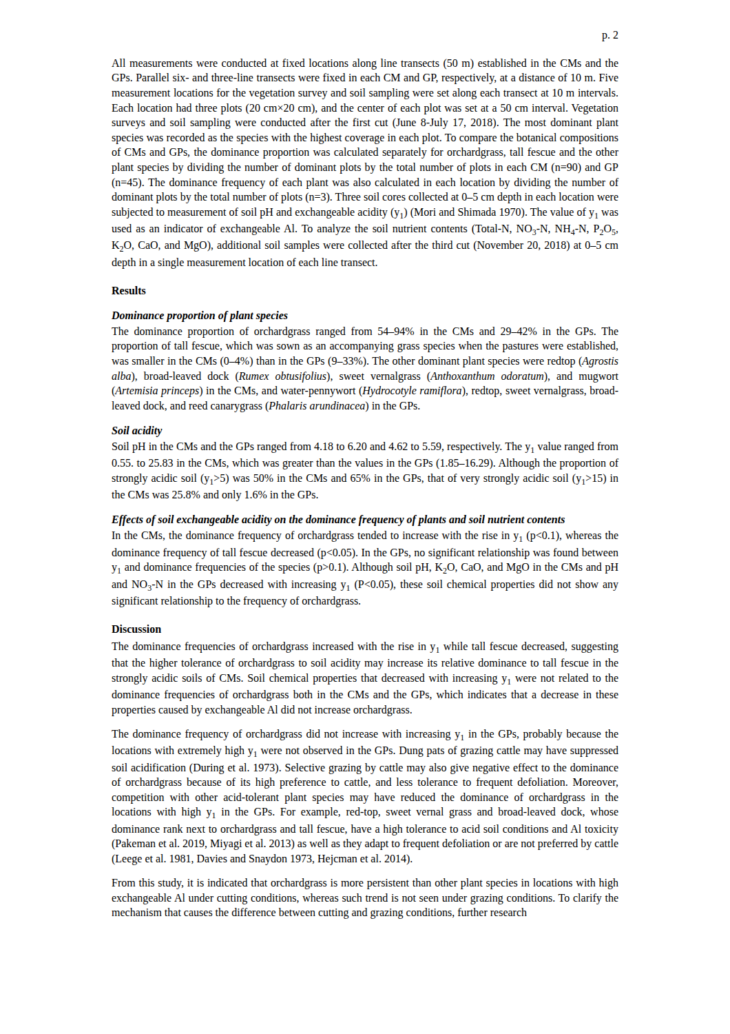p. 2
All measurements were conducted at fixed locations along line transects (50 m) established in the CMs and the GPs. Parallel six- and three-line transects were fixed in each CM and GP, respectively, at a distance of 10 m. Five measurement locations for the vegetation survey and soil sampling were set along each transect at 10 m intervals. Each location had three plots (20 cm×20 cm), and the center of each plot was set at a 50 cm interval. Vegetation surveys and soil sampling were conducted after the first cut (June 8-July 17, 2018). The most dominant plant species was recorded as the species with the highest coverage in each plot. To compare the botanical compositions of CMs and GPs, the dominance proportion was calculated separately for orchardgrass, tall fescue and the other plant species by dividing the number of dominant plots by the total number of plots in each CM (n=90) and GP (n=45). The dominance frequency of each plant was also calculated in each location by dividing the number of dominant plots by the total number of plots (n=3). Three soil cores collected at 0–5 cm depth in each location were subjected to measurement of soil pH and exchangeable acidity (y1) (Mori and Shimada 1970). The value of y1 was used as an indicator of exchangeable Al. To analyze the soil nutrient contents (Total-N, NO3-N, NH4-N, P2O5, K2O, CaO, and MgO), additional soil samples were collected after the third cut (November 20, 2018) at 0–5 cm depth in a single measurement location of each line transect.
Results
Dominance proportion of plant species
The dominance proportion of orchardgrass ranged from 54–94% in the CMs and 29–42% in the GPs. The proportion of tall fescue, which was sown as an accompanying grass species when the pastures were established, was smaller in the CMs (0–4%) than in the GPs (9–33%). The other dominant plant species were redtop (Agrostis alba), broad-leaved dock (Rumex obtusifolius), sweet vernalgrass (Anthoxanthum odoratum), and mugwort (Artemisia princeps) in the CMs, and water-pennywort (Hydrocotyle ramiflora), redtop, sweet vernalgrass, broad-leaved dock, and reed canarygrass (Phalaris arundinacea) in the GPs.
Soil acidity
Soil pH in the CMs and the GPs ranged from 4.18 to 6.20 and 4.62 to 5.59, respectively. The y1 value ranged from 0.55. to 25.83 in the CMs, which was greater than the values in the GPs (1.85–16.29). Although the proportion of strongly acidic soil (y1>5) was 50% in the CMs and 65% in the GPs, that of very strongly acidic soil (y1>15) in the CMs was 25.8% and only 1.6% in the GPs.
Effects of soil exchangeable acidity on the dominance frequency of plants and soil nutrient contents
In the CMs, the dominance frequency of orchardgrass tended to increase with the rise in y1 (p<0.1), whereas the dominance frequency of tall fescue decreased (p<0.05). In the GPs, no significant relationship was found between y1 and dominance frequencies of the species (p>0.1). Although soil pH, K2O, CaO, and MgO in the CMs and pH and NO3-N in the GPs decreased with increasing y1 (P<0.05), these soil chemical properties did not show any significant relationship to the frequency of orchardgrass.
Discussion
The dominance frequencies of orchardgrass increased with the rise in y1 while tall fescue decreased, suggesting that the higher tolerance of orchardgrass to soil acidity may increase its relative dominance to tall fescue in the strongly acidic soils of CMs. Soil chemical properties that decreased with increasing y1 were not related to the dominance frequencies of orchardgrass both in the CMs and the GPs, which indicates that a decrease in these properties caused by exchangeable Al did not increase orchardgrass.
The dominance frequency of orchardgrass did not increase with increasing y1 in the GPs, probably because the locations with extremely high y1 were not observed in the GPs. Dung pats of grazing cattle may have suppressed soil acidification (During et al. 1973). Selective grazing by cattle may also give negative effect to the dominance of orchardgrass because of its high preference to cattle, and less tolerance to frequent defoliation. Moreover, competition with other acid-tolerant plant species may have reduced the dominance of orchardgrass in the locations with high y1 in the GPs. For example, red-top, sweet vernal grass and broad-leaved dock, whose dominance rank next to orchardgrass and tall fescue, have a high tolerance to acid soil conditions and Al toxicity (Pakeman et al. 2019, Miyagi et al. 2013) as well as they adapt to frequent defoliation or are not preferred by cattle (Leege et al. 1981, Davies and Snaydon 1973, Hejcman et al. 2014).
From this study, it is indicated that orchardgrass is more persistent than other plant species in locations with high exchangeable Al under cutting conditions, whereas such trend is not seen under grazing conditions. To clarify the mechanism that causes the difference between cutting and grazing conditions, further research